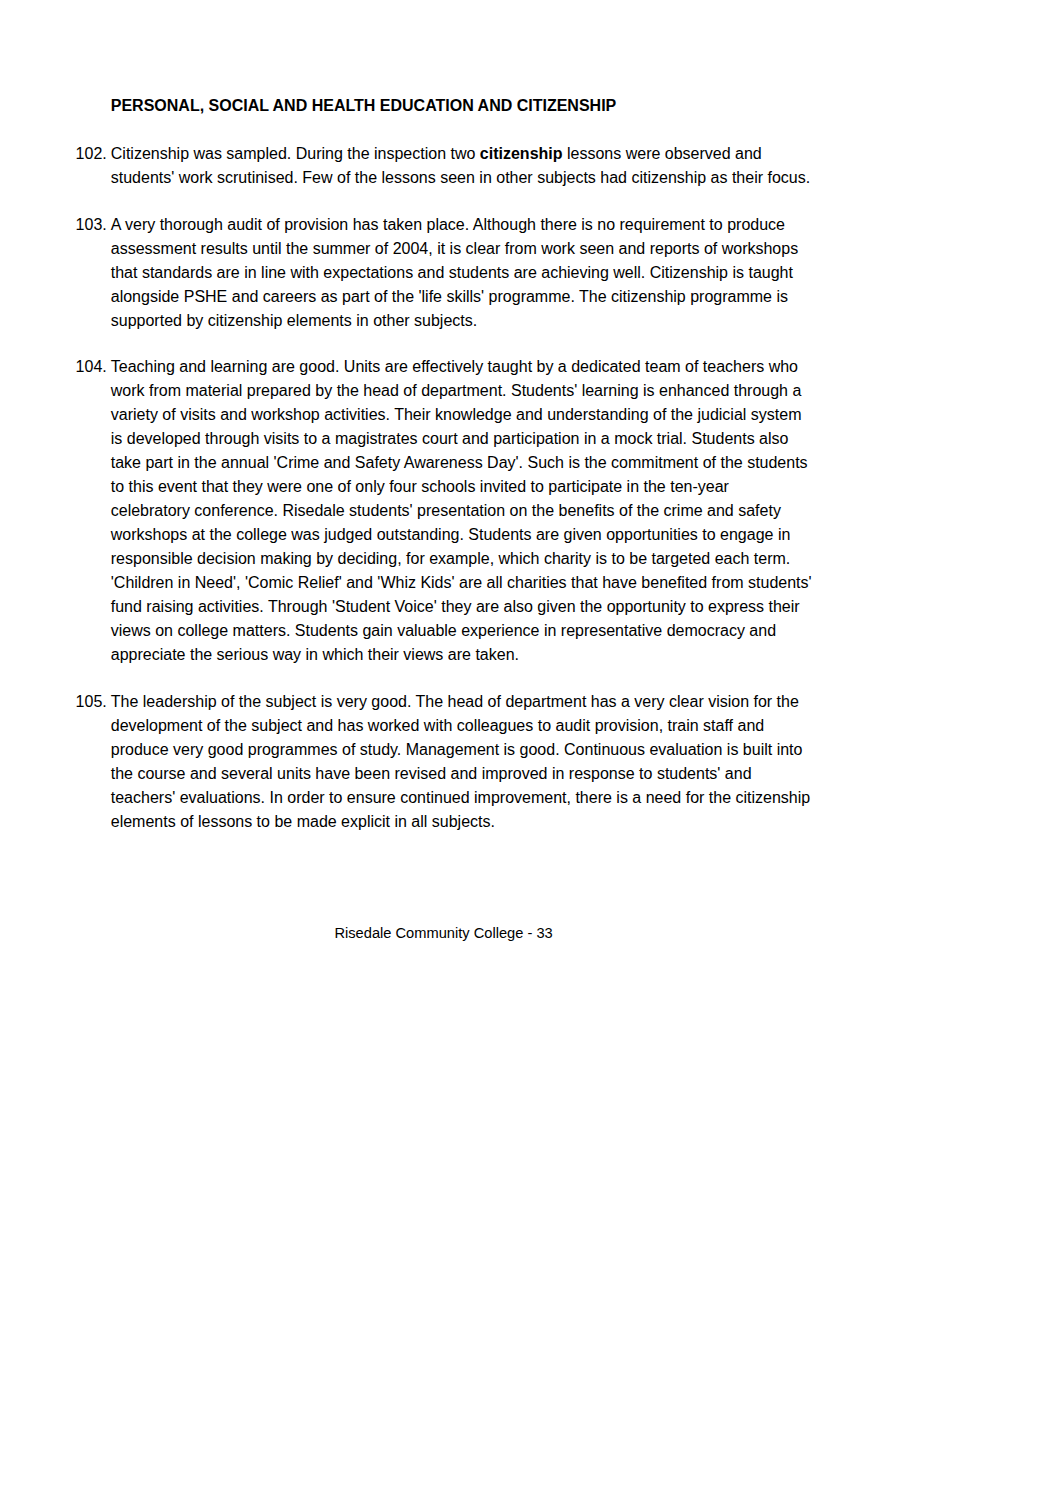Personal, Social and Health Education and Citizenship
102. Citizenship was sampled. During the inspection two citizenship lessons were observed and students' work scrutinised. Few of the lessons seen in other subjects had citizenship as their focus.
103. A very thorough audit of provision has taken place. Although there is no requirement to produce assessment results until the summer of 2004, it is clear from work seen and reports of workshops that standards are in line with expectations and students are achieving well. Citizenship is taught alongside PSHE and careers as part of the 'life skills' programme. The citizenship programme is supported by citizenship elements in other subjects.
104. Teaching and learning are good. Units are effectively taught by a dedicated team of teachers who work from material prepared by the head of department. Students' learning is enhanced through a variety of visits and workshop activities. Their knowledge and understanding of the judicial system is developed through visits to a magistrates court and participation in a mock trial. Students also take part in the annual 'Crime and Safety Awareness Day'. Such is the commitment of the students to this event that they were one of only four schools invited to participate in the ten-year celebratory conference. Risedale students' presentation on the benefits of the crime and safety workshops at the college was judged outstanding. Students are given opportunities to engage in responsible decision making by deciding, for example, which charity is to be targeted each term. 'Children in Need', 'Comic Relief' and 'Whiz Kids' are all charities that have benefited from students' fund raising activities. Through 'Student Voice' they are also given the opportunity to express their views on college matters. Students gain valuable experience in representative democracy and appreciate the serious way in which their views are taken.
105. The leadership of the subject is very good. The head of department has a very clear vision for the development of the subject and has worked with colleagues to audit provision, train staff and produce very good programmes of study. Management is good. Continuous evaluation is built into the course and several units have been revised and improved in response to students' and teachers' evaluations. In order to ensure continued improvement, there is a need for the citizenship elements of lessons to be made explicit in all subjects.
Risedale Community College - 33